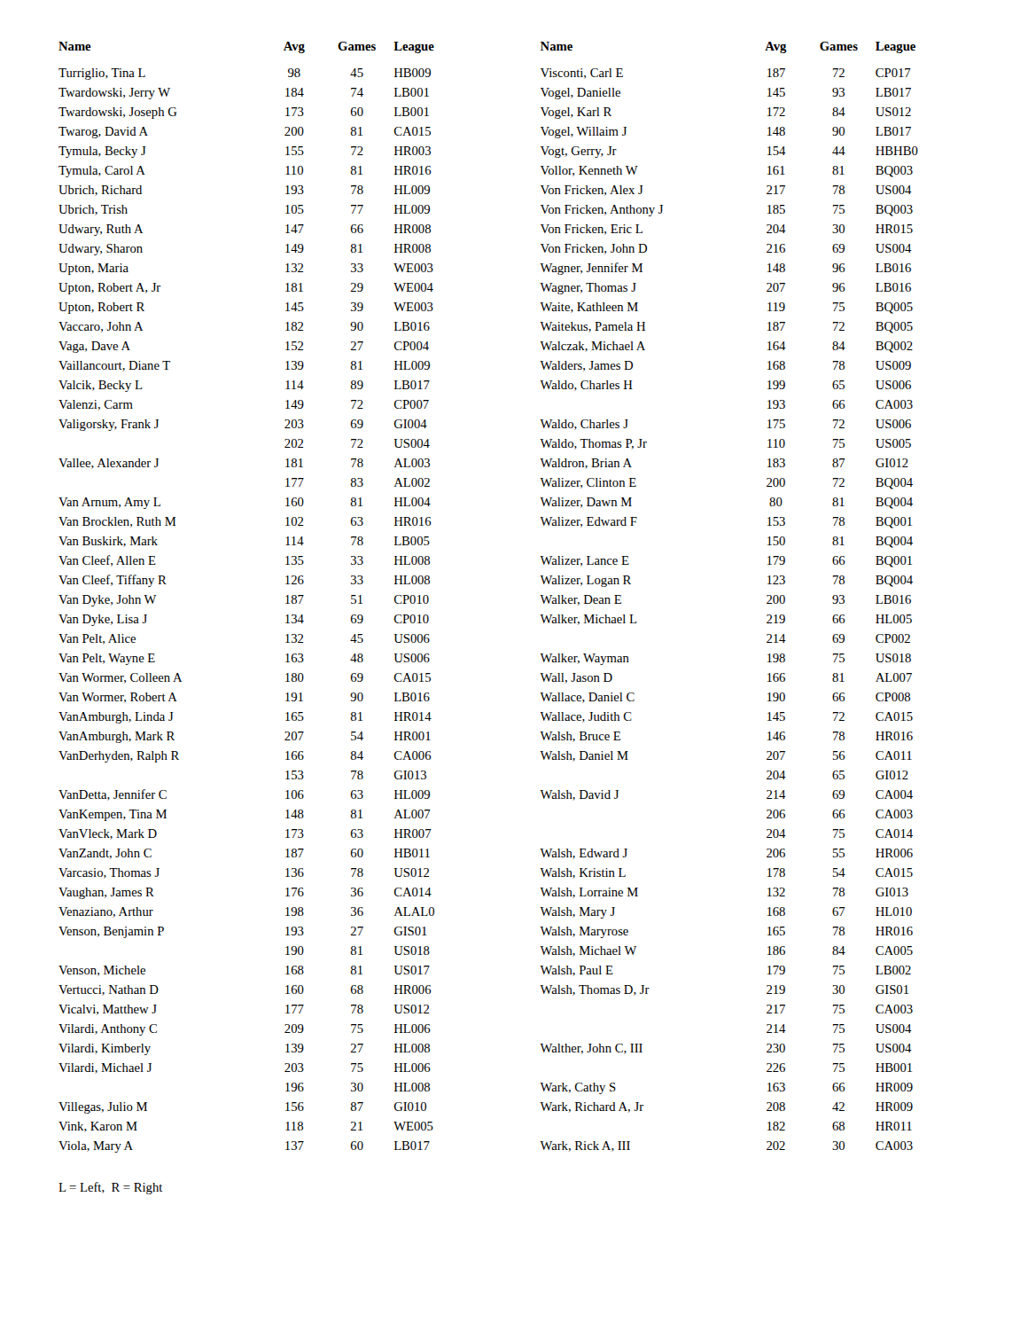| Name | Avg | Games | League | | Name | Avg | Games | League |
| --- | --- | --- | --- | --- | --- | --- | --- | --- |
| Turriglio, Tina L | 98 | 45 | HB009 | | Visconti, Carl E | 187 | 72 | CP017 |
| Twardowski, Jerry W | 184 | 74 | LB001 | | Vogel, Danielle | 145 | 93 | LB017 |
| Twardowski, Joseph G | 173 | 60 | LB001 | | Vogel, Karl R | 172 | 84 | US012 |
| Twarog, David A | 200 | 81 | CA015 | | Vogel, Willaim J | 148 | 90 | LB017 |
| Tymula, Becky J | 155 | 72 | HR003 | | Vogt, Gerry, Jr | 154 | 44 | HBHB0 |
| Tymula, Carol A | 110 | 81 | HR016 | | Vollor, Kenneth W | 161 | 81 | BQ003 |
| Ubrich, Richard | 193 | 78 | HL009 | | Von Fricken, Alex J | 217 | 78 | US004 |
| Ubrich, Trish | 105 | 77 | HL009 | | Von Fricken, Anthony J | 185 | 75 | BQ003 |
| Udwary, Ruth A | 147 | 66 | HR008 | | Von Fricken, Eric L | 204 | 30 | HR015 |
| Udwary, Sharon | 149 | 81 | HR008 | | Von Fricken, John D | 216 | 69 | US004 |
| Upton, Maria | 132 | 33 | WE003 | | Wagner, Jennifer M | 148 | 96 | LB016 |
| Upton, Robert A, Jr | 181 | 29 | WE004 | | Wagner, Thomas J | 207 | 96 | LB016 |
| Upton, Robert R | 145 | 39 | WE003 | | Waite, Kathleen M | 119 | 75 | BQ005 |
| Vaccaro, John A | 182 | 90 | LB016 | | Waitekus, Pamela H | 187 | 72 | BQ005 |
| Vaga, Dave A | 152 | 27 | CP004 | | Walczak, Michael A | 164 | 84 | BQ002 |
| Vaillancourt, Diane T | 139 | 81 | HL009 | | Walders, James D | 168 | 78 | US009 |
| Valcik, Becky L | 114 | 89 | LB017 | | Waldo, Charles H | 199 | 65 | US006 |
| Valenzi, Carm | 149 | 72 | CP007 | | | 193 | 66 | CA003 |
| Valigorsky, Frank J | 203 | 69 | GI004 | | Waldo, Charles J | 175 | 72 | US006 |
| | 202 | 72 | US004 | | Waldo, Thomas P, Jr | 110 | 75 | US005 |
| Vallee, Alexander J | 181 | 78 | AL003 | | Waldron, Brian A | 183 | 87 | GI012 |
| | 177 | 83 | AL002 | | Walizer, Clinton E | 200 | 72 | BQ004 |
| Van Arnum, Amy L | 160 | 81 | HL004 | | Walizer, Dawn M | 80 | 81 | BQ004 |
| Van Brocklen, Ruth M | 102 | 63 | HR016 | | Walizer, Edward F | 153 | 78 | BQ001 |
| Van Buskirk, Mark | 114 | 78 | LB005 | | | 150 | 81 | BQ004 |
| Van Cleef, Allen E | 135 | 33 | HL008 | | Walizer, Lance E | 179 | 66 | BQ001 |
| Van Cleef, Tiffany R | 126 | 33 | HL008 | | Walizer, Logan R | 123 | 78 | BQ004 |
| Van Dyke, John W | 187 | 51 | CP010 | | Walker, Dean E | 200 | 93 | LB016 |
| Van Dyke, Lisa J | 134 | 69 | CP010 | | Walker, Michael L | 219 | 66 | HL005 |
| Van Pelt, Alice | 132 | 45 | US006 | | | 214 | 69 | CP002 |
| Van Pelt, Wayne E | 163 | 48 | US006 | | Walker, Wayman | 198 | 75 | US018 |
| Van Wormer, Colleen A | 180 | 69 | CA015 | | Wall, Jason D | 166 | 81 | AL007 |
| Van Wormer, Robert A | 191 | 90 | LB016 | | Wallace, Daniel C | 190 | 66 | CP008 |
| VanAmburgh, Linda J | 165 | 81 | HR014 | | Wallace, Judith C | 145 | 72 | CA015 |
| VanAmburgh, Mark R | 207 | 54 | HR001 | | Walsh, Bruce E | 146 | 78 | HR016 |
| VanDerhyden, Ralph R | 166 | 84 | CA006 | | Walsh, Daniel M | 207 | 56 | CA011 |
| | 153 | 78 | GI013 | | | 204 | 65 | GI012 |
| VanDetta, Jennifer C | 106 | 63 | HL009 | | Walsh, David J | 214 | 69 | CA004 |
| VanKempen, Tina M | 148 | 81 | AL007 | | | 206 | 66 | CA003 |
| VanVleck, Mark D | 173 | 63 | HR007 | | | 204 | 75 | CA014 |
| VanZandt, John C | 187 | 60 | HB011 | | Walsh, Edward J | 206 | 55 | HR006 |
| Varcasio, Thomas J | 136 | 78 | US012 | | Walsh, Kristin L | 178 | 54 | CA015 |
| Vaughan, James R | 176 | 36 | CA014 | | Walsh, Lorraine M | 132 | 78 | GI013 |
| Venaziano, Arthur | 198 | 36 | ALAL0 | | Walsh, Mary J | 168 | 67 | HL010 |
| Venson, Benjamin P | 193 | 27 | GIS01 | | Walsh, Maryrose | 165 | 78 | HR016 |
| | 190 | 81 | US018 | | Walsh, Michael W | 186 | 84 | CA005 |
| Venson, Michele | 168 | 81 | US017 | | Walsh, Paul E | 179 | 75 | LB002 |
| Vertucci, Nathan D | 160 | 68 | HR006 | | Walsh, Thomas D, Jr | 219 | 30 | GIS01 |
| Vicalvi, Matthew J | 177 | 78 | US012 | | | 217 | 75 | CA003 |
| Vilardi, Anthony C | 209 | 75 | HL006 | | | 214 | 75 | US004 |
| Vilardi, Kimberly | 139 | 27 | HL008 | | Walther, John C, III | 230 | 75 | US004 |
| Vilardi, Michael J | 203 | 75 | HL006 | | | 226 | 75 | HB001 |
| | 196 | 30 | HL008 | | Wark, Cathy S | 163 | 66 | HR009 |
| Villegas, Julio M | 156 | 87 | GI010 | | Wark, Richard A, Jr | 208 | 42 | HR009 |
| Vink, Karon M | 118 | 21 | WE005 | | | 182 | 68 | HR011 |
| Viola, Mary A | 137 | 60 | LB017 | | Wark, Rick A, III | 202 | 30 | CA003 |
L = Left, R = Right